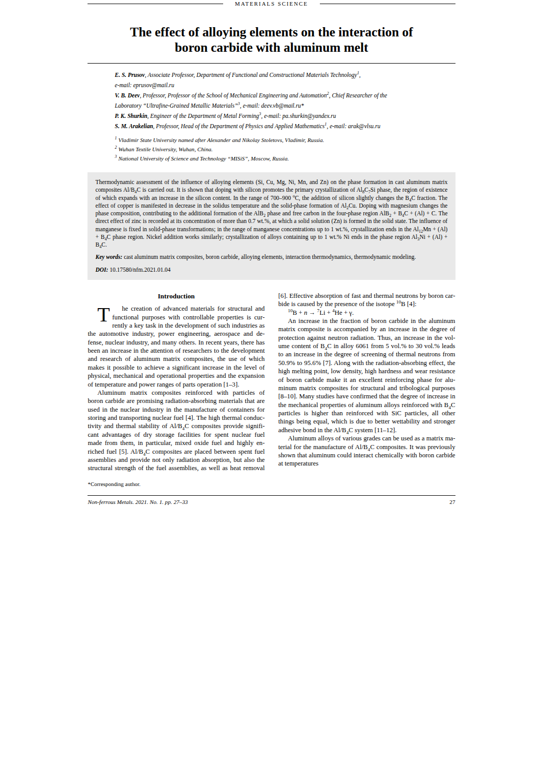MATERIALS SCIENCE
The effect of alloying elements on the interaction of
boron carbide with aluminum melt
E. S. Prusov, Associate Professor, Department of Functional and Constructional Materials Technology1,
e-mail: eprusov@mail.ru
V. B. Deev, Professor, Professor of the School of Mechanical Engineering and Automation2, Chief Researcher of the
Laboratory “Ultrafine-Grained Metallic Materials”3, e-mail: deev.vb@mail.ru*
P. K. Shurkin, Engineer of the Department of Metal Forming3, e-mail: pa.shurkin@yandex.ru
S. M. Arakelian, Professor, Head of the Department of Physics and Applied Mathematics1, e-mail: arak@vlsu.ru
1 Vladimir State University named after Alexander and Nikolay Stoletovs, Vladimir, Russia.
2 Wuhan Textile University, Wuhan, China.
3 National University of Science and Technology “MISiS”, Moscow, Russia.
Thermodynamic assessment of the influence of alloying elements (Si, Cu, Mg, Ni, Mn, and Zn) on the phase formation in cast aluminum matrix composites Al/B4C is carried out. It is shown that doping with silicon promotes the primary crystallization of Al8C7Si phase, the region of existence of which expands with an increase in the silicon content. In the range of 700–900 oC, the addition of silicon slightly changes the B4C fraction. The effect of copper is manifested in decrease in the solidus temperature and the solid-phase formation of Al2Cu. Doping with magnesium changes the phase composition, contributing to the additional formation of the AlB2 phase and free carbon in the four-phase region AlB2 + B4C + (Al) + C. The direct effect of zinc is recorded at its concentration of more than 0.7 wt.%, at which a solid solution (Zn) is formed in the solid state. The influence of manganese is fixed in solid-phase transformations; in the range of manganese concentrations up to 1 wt.%, crystallization ends in the Al12Mn + (Al) + B4C phase region. Nickel addition works similarly; crystallization of alloys containing up to 1 wt.% Ni ends in the phase region Al3Ni + (Al) + B4C.
Key words: cast aluminum matrix composites, boron carbide, alloying elements, interaction thermodynamics, thermodynamic modeling.
DOI: 10.17580/nfm.2021.01.04
Introduction
The creation of advanced materials for structural and functional purposes with controllable properties is currently a key task in the development of such industries as the automotive industry, power engineering, aerospace and defense, nuclear industry, and many others. In recent years, there has been an increase in the attention of researchers to the development and research of aluminum matrix composites, the use of which makes it possible to achieve a significant increase in the level of physical, mechanical and operational properties and the expansion of temperature and power ranges of parts operation [1–3].
Aluminum matrix composites reinforced with particles of boron carbide are promising radiation-absorbing materials that are used in the nuclear industry in the manufacture of containers for storing and transporting nuclear fuel [4]. The high thermal conductivity and thermal stability of Al/B4C composites provide significant advantages of dry storage facilities for spent nuclear fuel made from them, in particular, mixed oxide fuel and highly enriched fuel [5]. Al/B4C composites are placed between spent fuel assemblies and provide not only radiation absorption, but also the structural strength of the fuel assemblies, as well as heat removal [6]. Effective absorption of fast and thermal neutrons by boron carbide is caused by the presence of the isotope 10B [4]:
10B + n → 7Li + 4He + γ.
An increase in the fraction of boron carbide in the aluminum matrix composite is accompanied by an increase in the degree of protection against neutron radiation. Thus, an increase in the volume content of B4C in alloy 6061 from 5 vol.% to 30 vol.% leads to an increase in the degree of screening of thermal neutrons from 50.9% to 95.6% [7]. Along with the radiation-absorbing effect, the high melting point, low density, high hardness and wear resistance of boron carbide make it an excellent reinforcing phase for aluminum matrix composites for structural and tribological purposes [8–10]. Many studies have confirmed that the degree of increase in the mechanical properties of aluminum alloys reinforced with B4C particles is higher than reinforced with SiC particles, all other things being equal, which is due to better wettability and stronger adhesive bond in the Al/B4C system [11–12].
Aluminum alloys of various grades can be used as a matrix material for the manufacture of Al/B4C composites. It was previously shown that aluminum could interact chemically with boron carbide at temperatures
*Corresponding author.
Non-ferrous Metals. 2021. No. 1. pp. 27–33
27